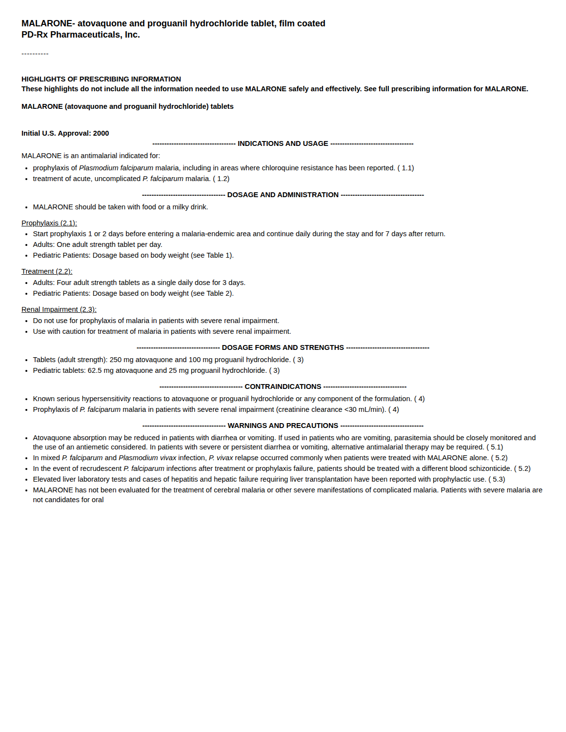MALARONE- atovaquone and proguanil hydrochloride tablet, film coated PD-Rx Pharmaceuticals, Inc.
----------
HIGHLIGHTS OF PRESCRIBING INFORMATION
These highlights do not include all the information needed to use MALARONE safely and effectively. See full prescribing information for MALARONE.
MALARONE (atovaquone and proguanil hydrochloride) tablets
Initial U.S. Approval: 2000
----------------------------------- INDICATIONS AND USAGE -----------------------------------
MALARONE is an antimalarial indicated for:
prophylaxis of Plasmodium falciparum malaria, including in areas where chloroquine resistance has been reported. ( 1.1)
treatment of acute, uncomplicated P. falciparum malaria. ( 1.2)
----------------------------------- DOSAGE AND ADMINISTRATION -----------------------------------
MALARONE should be taken with food or a milky drink.
Prophylaxis (2.1):
Start prophylaxis 1 or 2 days before entering a malaria-endemic area and continue daily during the stay and for 7 days after return.
Adults: One adult strength tablet per day.
Pediatric Patients: Dosage based on body weight (see Table 1).
Treatment (2.2):
Adults: Four adult strength tablets as a single daily dose for 3 days.
Pediatric Patients: Dosage based on body weight (see Table 2).
Renal Impairment (2.3):
Do not use for prophylaxis of malaria in patients with severe renal impairment.
Use with caution for treatment of malaria in patients with severe renal impairment.
----------------------------------- DOSAGE FORMS AND STRENGTHS -----------------------------------
Tablets (adult strength): 250 mg atovaquone and 100 mg proguanil hydrochloride. ( 3)
Pediatric tablets: 62.5 mg atovaquone and 25 mg proguanil hydrochloride. ( 3)
----------------------------------- CONTRAINDICATIONS -----------------------------------
Known serious hypersensitivity reactions to atovaquone or proguanil hydrochloride or any component of the formulation. ( 4)
Prophylaxis of P. falciparum malaria in patients with severe renal impairment (creatinine clearance <30 mL/min). ( 4)
----------------------------------- WARNINGS AND PRECAUTIONS -----------------------------------
Atovaquone absorption may be reduced in patients with diarrhea or vomiting. If used in patients who are vomiting, parasitemia should be closely monitored and the use of an antiemetic considered. In patients with severe or persistent diarrhea or vomiting, alternative antimalarial therapy may be required. ( 5.1)
In mixed P. falciparum and Plasmodium vivax infection, P. vivax relapse occurred commonly when patients were treated with MALARONE alone. ( 5.2)
In the event of recrudescent P. falciparum infections after treatment or prophylaxis failure, patients should be treated with a different blood schizonticide. ( 5.2)
Elevated liver laboratory tests and cases of hepatitis and hepatic failure requiring liver transplantation have been reported with prophylactic use. ( 5.3)
MALARONE has not been evaluated for the treatment of cerebral malaria or other severe manifestations of complicated malaria. Patients with severe malaria are not candidates for oral